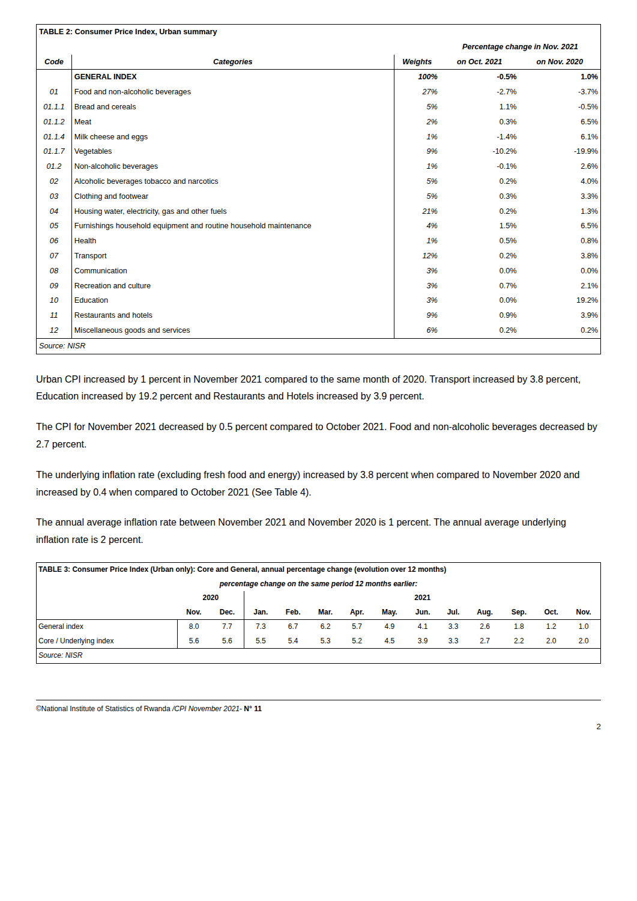| TABLE 2: Consumer Price Index, Urban summary | |
| | Percentage change in Nov. 2021 |
| Code | Categories | Weights | on Oct. 2021 | on Nov. 2020 |
| | GENERAL INDEX | 100% | -0.5% | 1.0% |
| 01 | Food and non-alcoholic beverages | 27% | -2.7% | -3.7% |
| 01.1.1 | Bread and cereals | 5% | 1.1% | -0.5% |
| 01.1.2 | Meat | 2% | 0.3% | 6.5% |
| 01.1.4 | Milk cheese and eggs | 1% | -1.4% | 6.1% |
| 01.1.7 | Vegetables | 9% | -10.2% | -19.9% |
| 01.2 | Non-alcoholic beverages | 1% | -0.1% | 2.6% |
| 02 | Alcoholic beverages tobacco and narcotics | 5% | 0.2% | 4.0% |
| 03 | Clothing and footwear | 5% | 0.3% | 3.3% |
| 04 | Housing water, electricity, gas and other fuels | 21% | 0.2% | 1.3% |
| 05 | Furnishings household equipment and routine household maintenance | 4% | 1.5% | 6.5% |
| 06 | Health | 1% | 0.5% | 0.8% |
| 07 | Transport | 12% | 0.2% | 3.8% |
| 08 | Communication | 3% | 0.0% | 0.0% |
| 09 | Recreation and culture | 3% | 0.7% | 2.1% |
| 10 | Education | 3% | 0.0% | 19.2% |
| 11 | Restaurants and hotels | 9% | 0.9% | 3.9% |
| 12 | Miscellaneous goods and services | 6% | 0.2% | 0.2% |
| Source: NISR |
Urban CPI increased by 1 percent in November 2021 compared to the same month of 2020. Transport increased by 3.8 percent, Education increased by 19.2 percent and Restaurants and Hotels increased by 3.9 percent.
The CPI for November 2021 decreased by 0.5 percent compared to October 2021. Food and non-alcoholic beverages decreased by 2.7 percent.
The underlying inflation rate (excluding fresh food and energy) increased by 3.8 percent when compared to November 2020 and increased by 0.4 when compared to October 2021 (See Table 4).
The annual average inflation rate between November 2021 and November 2020 is 1 percent. The annual average underlying inflation rate is 2 percent.
| TABLE 3: Consumer Price Index (Urban only): Core and General, annual percentage change (evolution over 12 months) |
| percentage change on the same period 12 months earlier: |
| | 2020 | 2021 |
| | Nov. | Dec. | Jan. | Feb. | Mar. | Apr. | May. | Jun. | Jul. | Aug. | Sep. | Oct. | Nov. |
| General index | 8.0 | 7.7 | 7.3 | 6.7 | 6.2 | 5.7 | 4.9 | 4.1 | 3.3 | 2.6 | 1.8 | 1.2 | 1.0 |
| Core / Underlying index | 5.6 | 5.6 | 5.5 | 5.4 | 5.3 | 5.2 | 4.5 | 3.9 | 3.3 | 2.7 | 2.2 | 2.0 | 2.0 |
| Source: NISR |
©National Institute of Statistics of Rwanda /CPI November 2021- N° 11
2